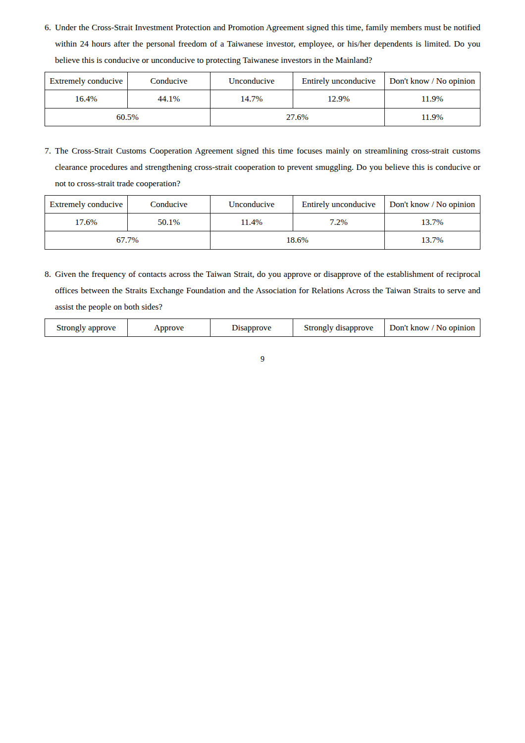6.
Under the Cross-Strait Investment Protection and Promotion Agreement signed this time, family members must be notified within 24 hours after the personal freedom of a Taiwanese investor, employee, or his/her dependents is limited. Do you believe this is conducive or unconducive to protecting Taiwanese investors in the Mainland?
| Extremely conducive | Conducive | Unconducive | Entirely unconducive | Don't know / No opinion |
| 16.4% | 44.1% | 14.7% | 12.9% | 11.9% |
| 60.5% | 27.6% | 11.9% |
7.
The Cross-Strait Customs Cooperation Agreement signed this time focuses mainly on streamlining cross-strait customs clearance procedures and strengthening cross-strait cooperation to prevent smuggling. Do you believe this is conducive or not to cross-strait trade cooperation?
| Extremely conducive | Conducive | Unconducive | Entirely unconducive | Don't know / No opinion |
| 17.6% | 50.1% | 11.4% | 7.2% | 13.7% |
| 67.7% | 18.6% | 13.7% |
8.
Given the frequency of contacts across the Taiwan Strait, do you approve or disapprove of the establishment of reciprocal offices between the Straits Exchange Foundation and the Association for Relations Across the Taiwan Straits to serve and assist the people on both sides?
| Strongly approve | Approve | Disapprove | Strongly disapprove | Don't know / No opinion |
9